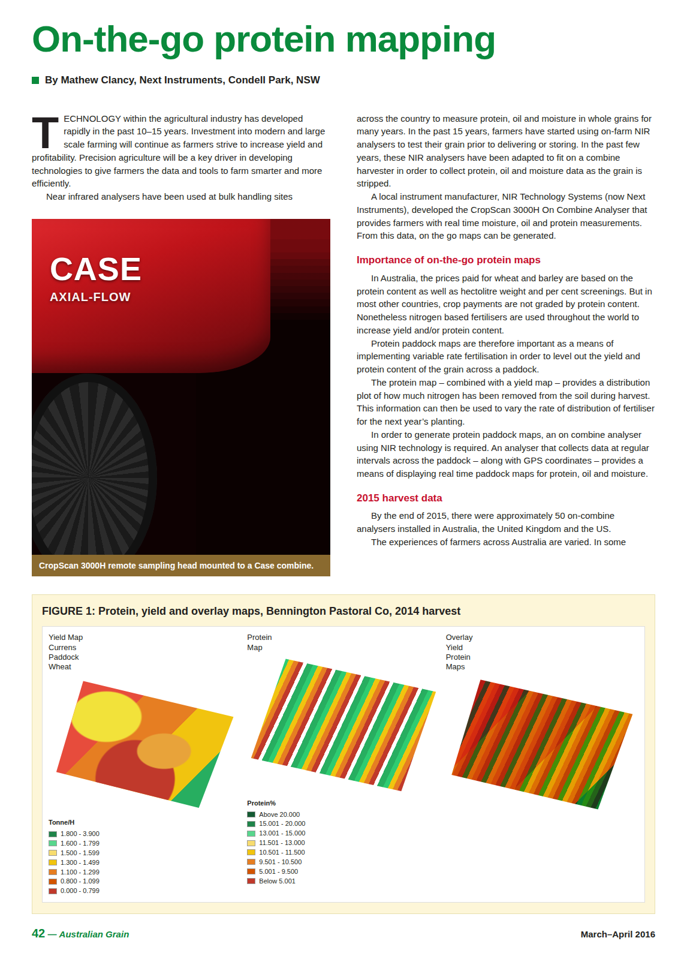On-the-go protein mapping
By Mathew Clancy, Next Instruments, Condell Park, NSW
TECHNOLOGY within the agricultural industry has developed rapidly in the past 10–15 years. Investment into modern and large scale farming will continue as farmers strive to increase yield and profitability. Precision agriculture will be a key driver in developing technologies to give farmers the data and tools to farm smarter and more efficiently.
Near infrared analysers have been used at bulk handling sites
CASE
AXIAL-FLOW
CropScan 3000H remote sampling head mounted to a Case combine.
across the country to measure protein, oil and moisture in whole grains for many years. In the past 15 years, farmers have started using on-farm NIR analysers to test their grain prior to delivering or storing. In the past few years, these NIR analysers have been adapted to fit on a combine harvester in order to collect protein, oil and moisture data as the grain is stripped.
A local instrument manufacturer, NIR Technology Systems (now Next Instruments), developed the CropScan 3000H On Combine Analyser that provides farmers with real time moisture, oil and protein measurements. From this data, on the go maps can be generated.
Importance of on-the-go protein maps
In Australia, the prices paid for wheat and barley are based on the protein content as well as hectolitre weight and per cent screenings. But in most other countries, crop payments are not graded by protein content. Nonetheless nitrogen based fertilisers are used throughout the world to increase yield and/or protein content.
Protein paddock maps are therefore important as a means of implementing variable rate fertilisation in order to level out the yield and protein content of the grain across a paddock.
The protein map – combined with a yield map – provides a distribution plot of how much nitrogen has been removed from the soil during harvest. This information can then be used to vary the rate of distribution of fertiliser for the next year’s planting.
In order to generate protein paddock maps, an on combine analyser using NIR technology is required. An analyser that collects data at regular intervals across the paddock – along with GPS coordinates – provides a means of displaying real time paddock maps for protein, oil and moisture.
2015 harvest data
By the end of 2015, there were approximately 50 on-combine analysers installed in Australia, the United Kingdom and the US.
The experiences of farmers across Australia are varied. In some
FIGURE 1: Protein, yield and overlay maps, Bennington Pastoral Co, 2014 harvest
Yield Map Currens Paddock Wheat
Tonne/H
1.800 - 3.900
1.600 - 1.799
1.500 - 1.599
1.300 - 1.499
1.100 - 1.299
0.800 - 1.099
0.000 - 0.799
Protein Map
Protein%
Above 20.000
15.001 - 20.000
13.001 - 15.000
11.501 - 13.000
10.501 - 11.500
9.501 - 10.500
5.001 - 9.500
Below 5.001
Overlay Yield Protein Maps
42 — Australian Grain
March–April 2016